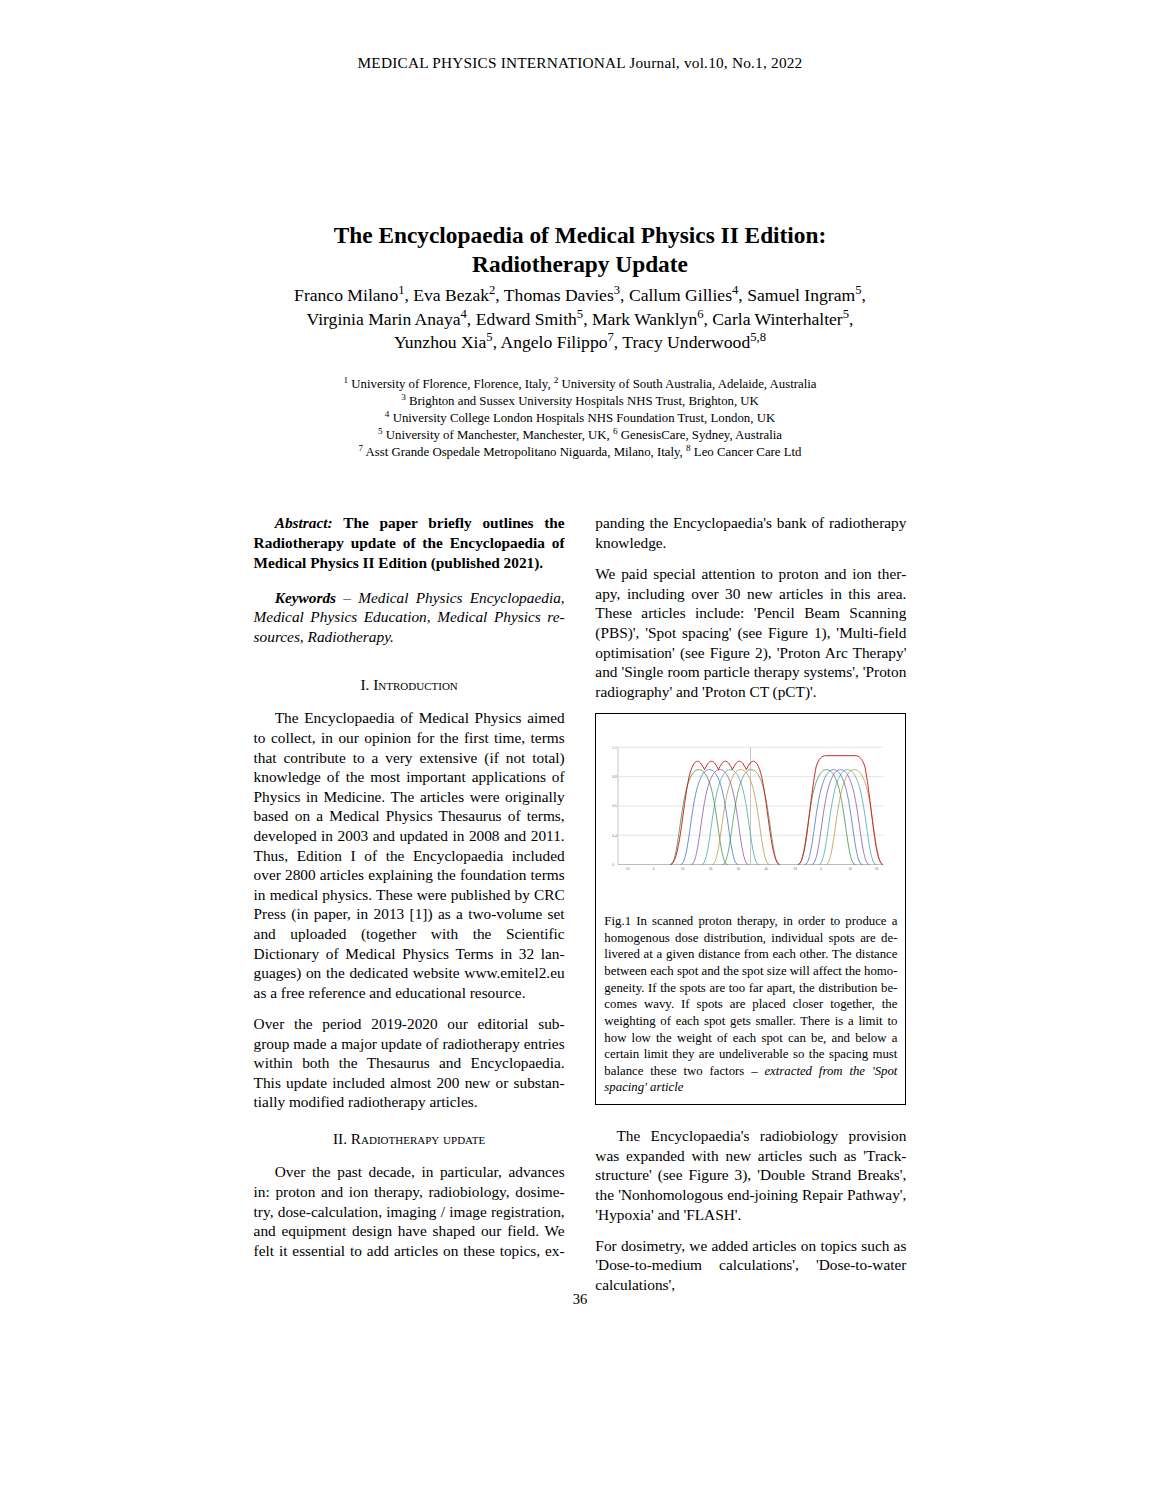MEDICAL PHYSICS INTERNATIONAL Journal, vol.10, No.1, 2022
The Encyclopaedia of Medical Physics II Edition:
Radiotherapy Update
Franco Milano1, Eva Bezak2, Thomas Davies3, Callum Gillies4, Samuel Ingram5,
Virginia Marin Anaya4, Edward Smith5, Mark Wanklyn6, Carla Winterhalter5,
Yunzhou Xia5, Angelo Filippo7, Tracy Underwood5,8
1 University of Florence, Florence, Italy, 2 University of South Australia, Adelaide, Australia
3 Brighton and Sussex University Hospitals NHS Trust, Brighton, UK
4 University College London Hospitals NHS Foundation Trust, London, UK
5 University of Manchester, Manchester, UK, 6 GenesisCare, Sydney, Australia
7 Asst Grande Ospedale Metropolitano Niguarda, Milano, Italy, 8 Leo Cancer Care Ltd
Abstract: The paper briefly outlines the Radiotherapy update of the Encyclopaedia of Medical Physics II Edition (published 2021).
Keywords – Medical Physics Encyclopaedia, Medical Physics Education, Medical Physics resources, Radiotherapy.
I. Introduction
The Encyclopaedia of Medical Physics aimed to collect, in our opinion for the first time, terms that contribute to a very extensive (if not total) knowledge of the most important applications of Physics in Medicine. The articles were originally based on a Medical Physics Thesaurus of terms, developed in 2003 and updated in 2008 and 2011. Thus, Edition I of the Encyclopaedia included over 2800 articles explaining the foundation terms in medical physics. These were published by CRC Press (in paper, in 2013 [1]) as a two-volume set and uploaded (together with the Scientific Dictionary of Medical Physics Terms in 32 languages) on the dedicated website www.emitel2.eu as a free reference and educational resource.
Over the period 2019-2020 our editorial sub-group made a major update of radiotherapy entries within both the Thesaurus and Encyclopaedia. This update included almost 200 new or substantially modified radiotherapy articles.
II. Radiotherapy update
Over the past decade, in particular, advances in: proton and ion therapy, radiobiology, dosimetry, dose-calculation, imaging / image registration, and equipment design have shaped our field. We felt it essential to add articles on these topics, expanding the Encyclopaedia's bank of radiotherapy knowledge.
We paid special attention to proton and ion therapy, including over 30 new articles in this area. These articles include: 'Pencil Beam Scanning (PBS)', 'Spot spacing' (see Figure 1), 'Multi-field optimisation' (see Figure 2), 'Proton Arc Therapy' and 'Single room particle therapy systems', 'Proton radiography' and 'Proton CT (pCT)'.
1.2 0.8 0.6 0.4 0 -10 0 10 20 30 40 -10 0 10 20
Fig.1 In scanned proton therapy, in order to produce a homogenous dose distribution, individual spots are delivered at a given distance from each other. The distance between each spot and the spot size will affect the homogeneity. If the spots are too far apart, the distribution becomes wavy. If spots are placed closer together, the weighting of each spot gets smaller. There is a limit to how low the weight of each spot can be, and below a certain limit they are undeliverable so the spacing must balance these two factors – extracted from the 'Spot spacing' article
The Encyclopaedia's radiobiology provision was expanded with new articles such as 'Track-structure' (see Figure 3), 'Double Strand Breaks', the 'Nonhomologous end-joining Repair Pathway', 'Hypoxia' and 'FLASH'.
For dosimetry, we added articles on topics such as 'Dose-to-medium calculations', 'Dose-to-water calculations',
36